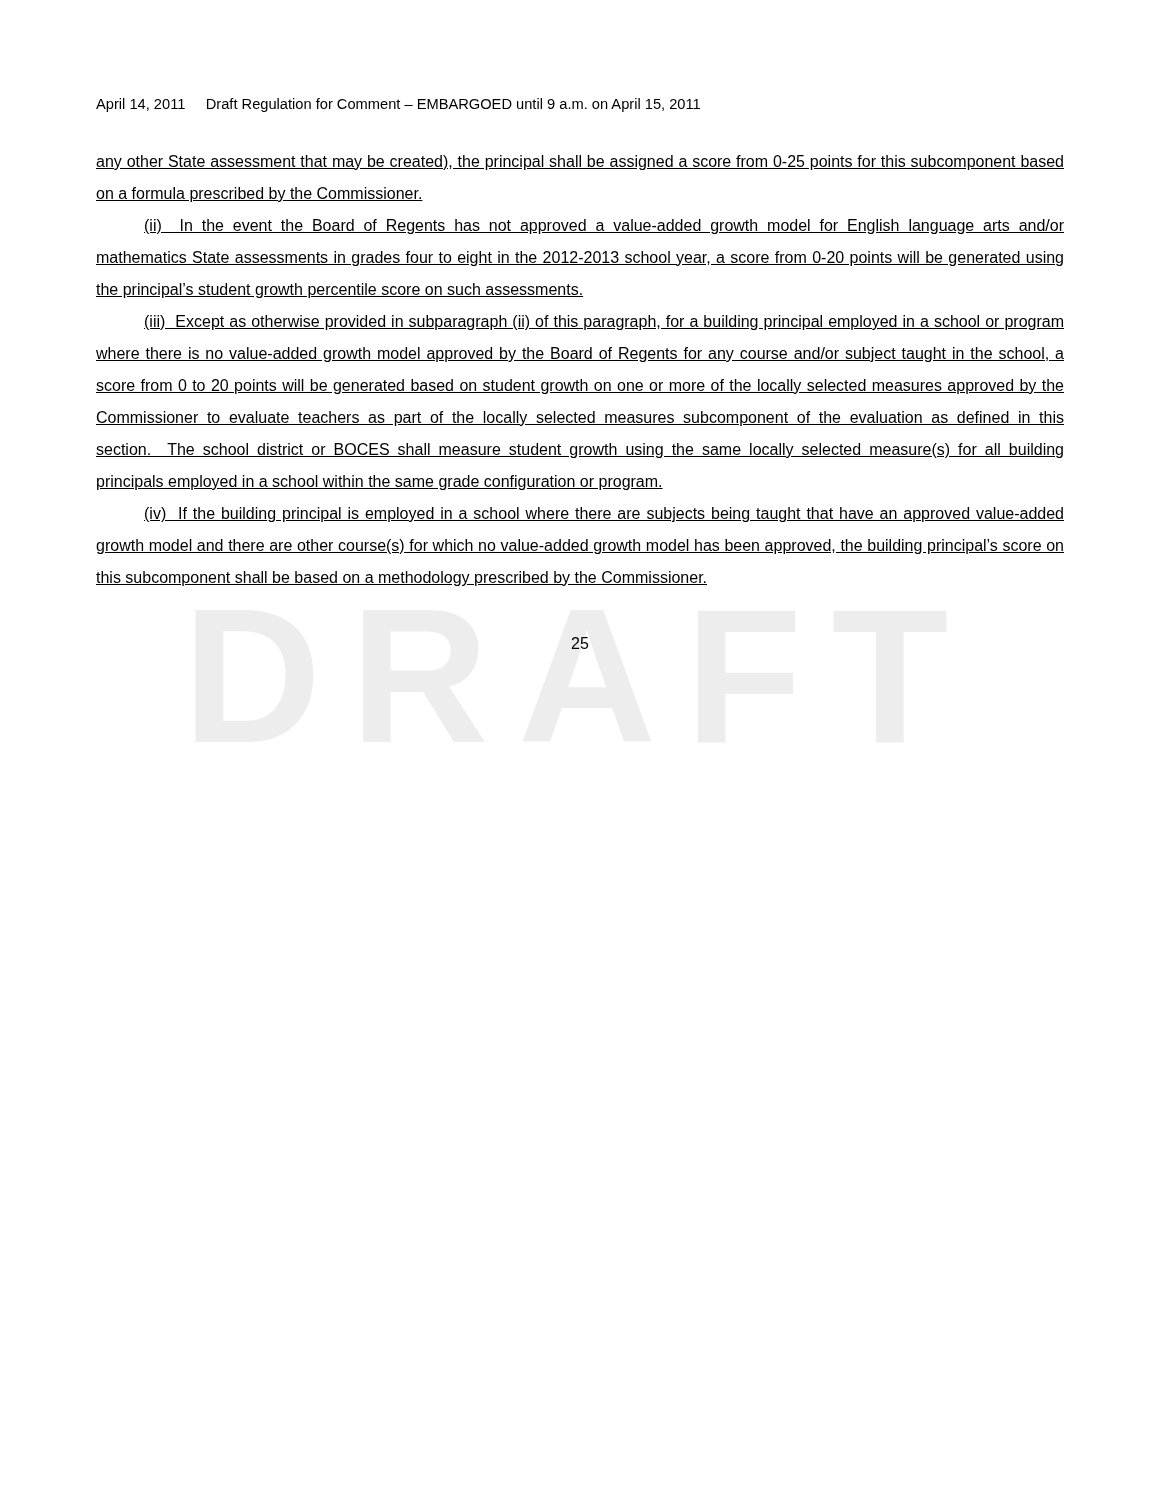DRAFT
April 14, 2011 Draft Regulation for Comment – EMBARGOED until 9 a.m. on April 15, 2011
any other State assessment that may be created), the principal shall be assigned a score from 0-25 points for this subcomponent based on a formula prescribed by the Commissioner.
(ii) In the event the Board of Regents has not approved a value-added growth model for English language arts and/or mathematics State assessments in grades four to eight in the 2012-2013 school year, a score from 0-20 points will be generated using the principal’s student growth percentile score on such assessments.
(iii) Except as otherwise provided in subparagraph (ii) of this paragraph, for a building principal employed in a school or program where there is no value-added growth model approved by the Board of Regents for any course and/or subject taught in the school, a score from 0 to 20 points will be generated based on student growth on one or more of the locally selected measures approved by the Commissioner to evaluate teachers as part of the locally selected measures subcomponent of the evaluation as defined in this section. The school district or BOCES shall measure student growth using the same locally selected measure(s) for all building principals employed in a school within the same grade configuration or program.
(iv) If the building principal is employed in a school where there are subjects being taught that have an approved value-added growth model and there are other course(s) for which no value-added growth model has been approved, the building principal’s score on this subcomponent shall be based on a methodology prescribed by the Commissioner.
25